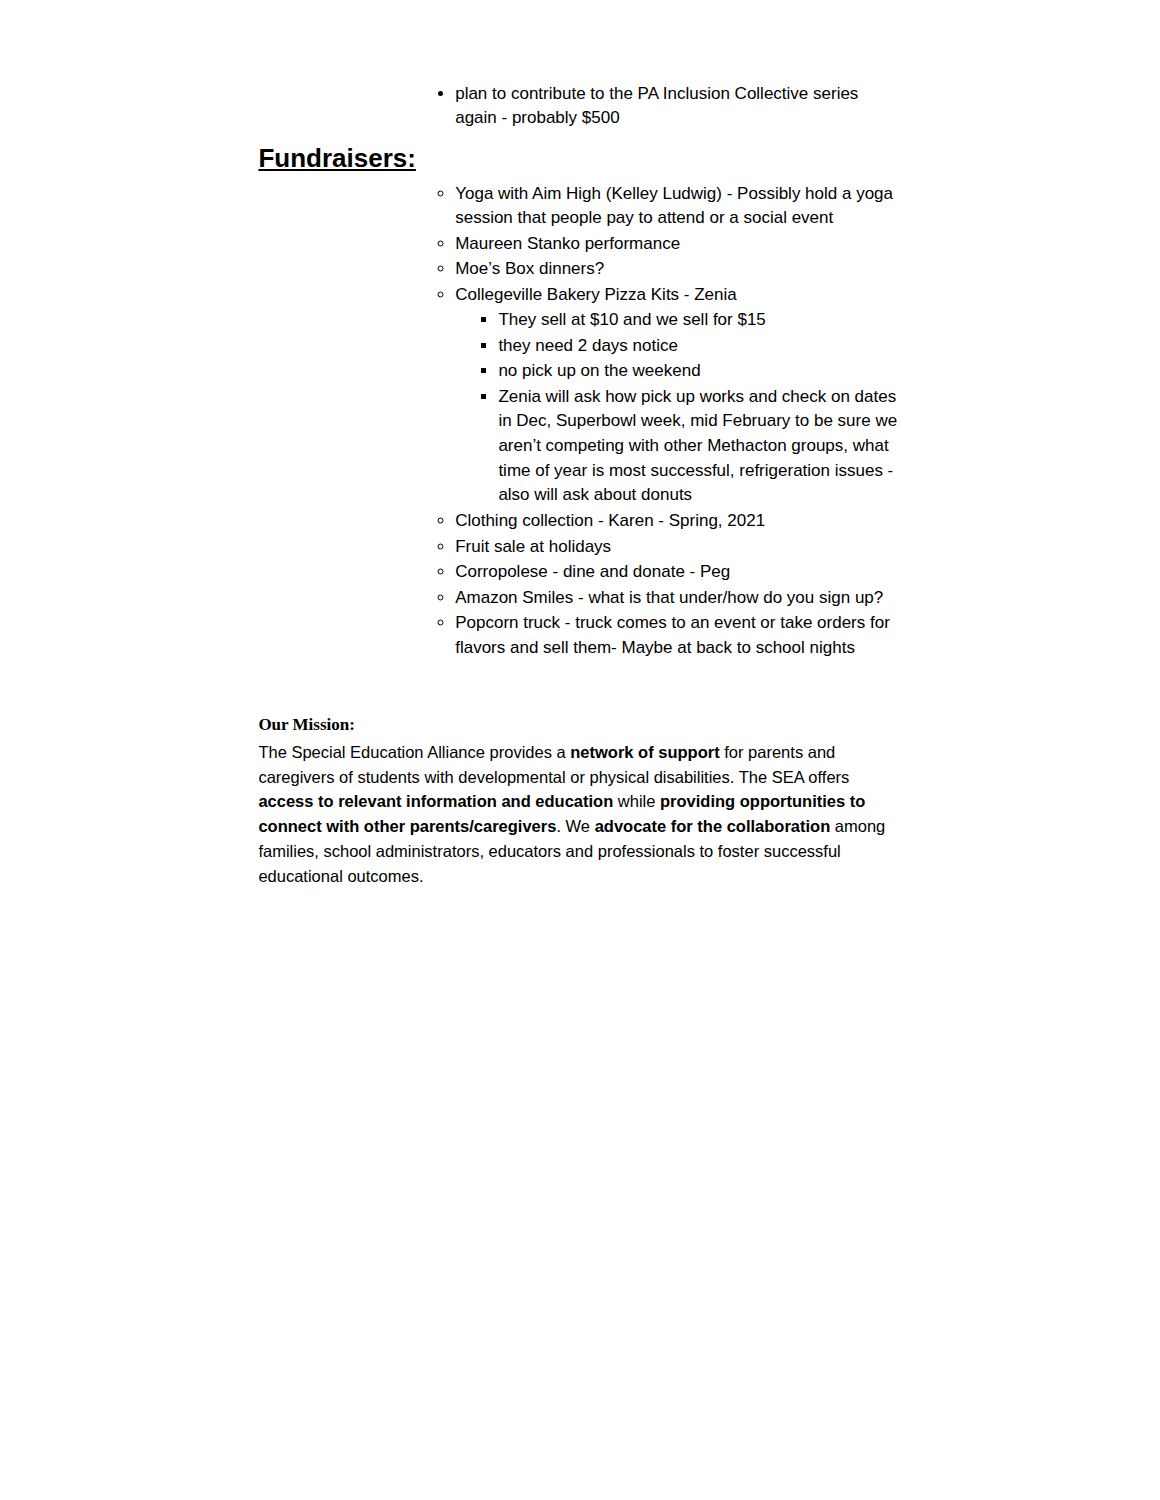plan to contribute to the PA Inclusion Collective series again - probably $500
Fundraisers:
Yoga with Aim High (Kelley Ludwig) - Possibly hold a yoga session that people pay to attend or a social event
Maureen Stanko performance
Moe’s Box dinners?
Collegeville Bakery Pizza Kits - Zenia
They sell at $10 and we sell for $15
they need 2 days notice
no pick up on the weekend
Zenia will ask how pick up works and check on dates in Dec, Superbowl week, mid February to be sure we aren’t competing with other Methacton groups, what time of year is most successful, refrigeration issues - also will ask about donuts
Clothing collection - Karen - Spring, 2021
Fruit sale at holidays
Corropolese - dine and donate - Peg
Amazon Smiles - what is that under/how do you sign up?
Popcorn truck - truck comes to an event or take orders for flavors and sell them- Maybe at back to school nights
Our Mission:
The Special Education Alliance provides a network of support for parents and caregivers of students with developmental or physical disabilities. The SEA offers access to relevant information and education while providing opportunities to connect with other parents/caregivers. We advocate for the collaboration among families, school administrators, educators and professionals to foster successful educational outcomes.